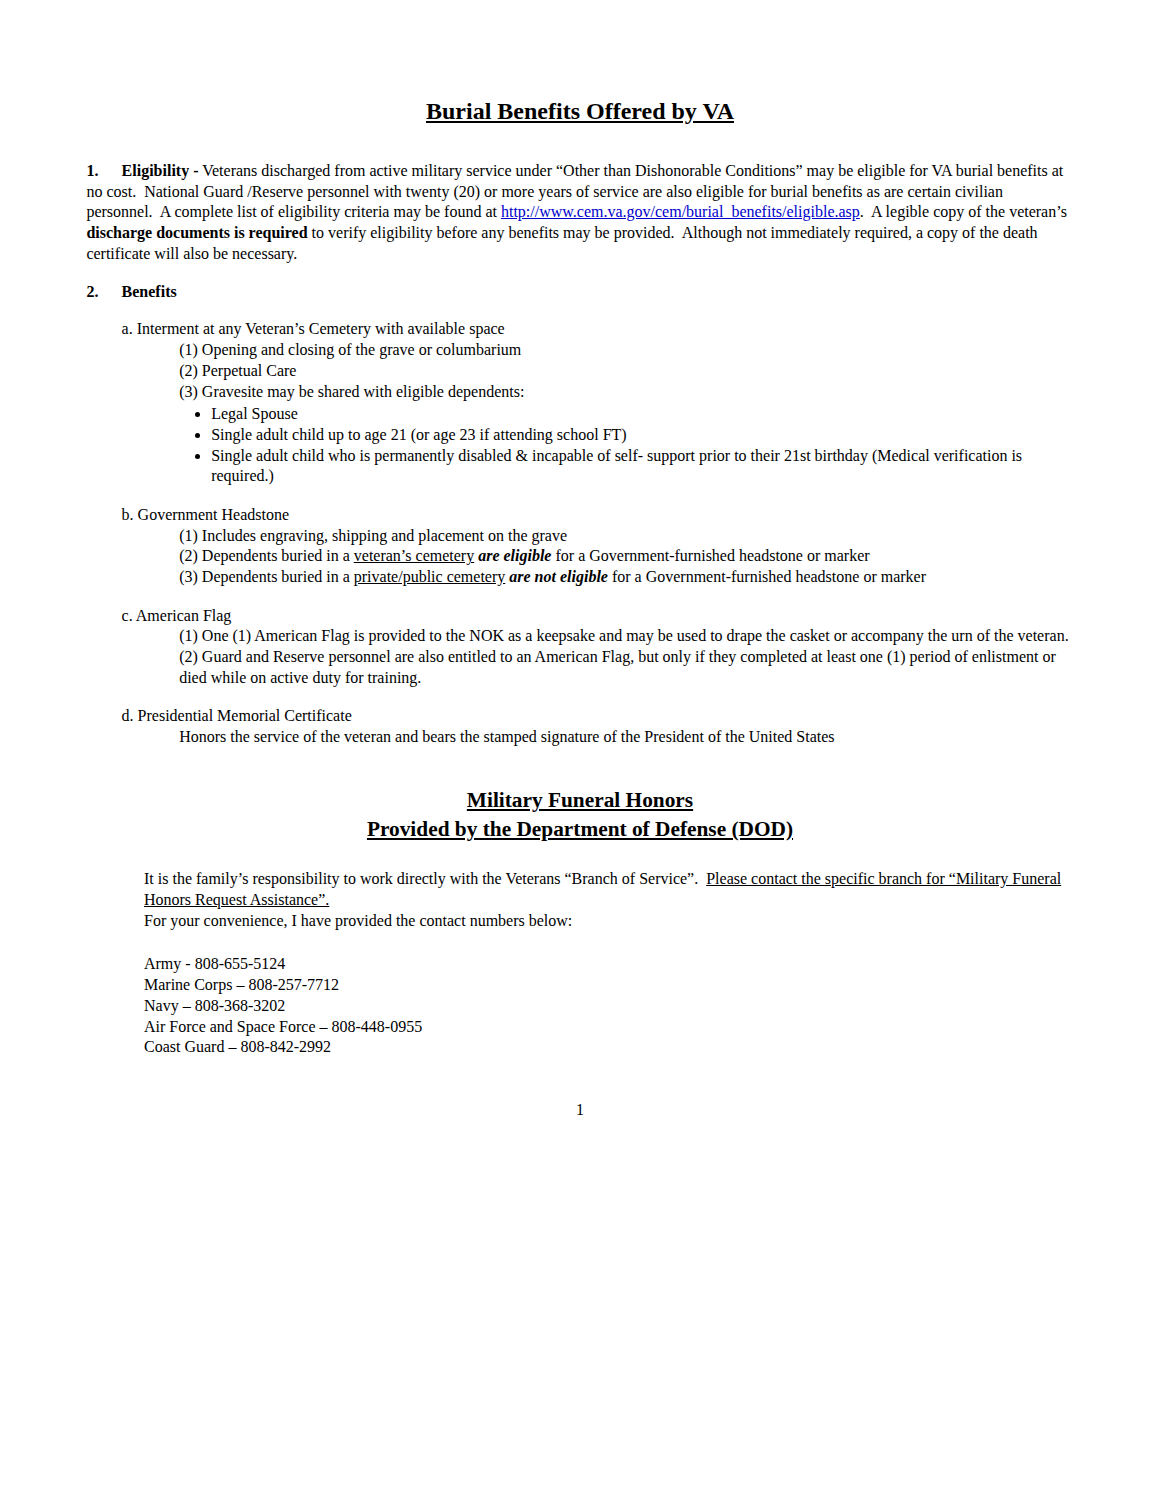Burial Benefits Offered by VA
1. Eligibility - Veterans discharged from active military service under “Other than Dishonorable Conditions” may be eligible for VA burial benefits at no cost. National Guard /Reserve personnel with twenty (20) or more years of service are also eligible for burial benefits as are certain civilian personnel. A complete list of eligibility criteria may be found at http://www.cem.va.gov/cem/burial_benefits/eligible.asp. A legible copy of the veteran’s discharge documents is required to verify eligibility before any benefits may be provided. Although not immediately required, a copy of the death certificate will also be necessary.
2. Benefits
a. Interment at any Veteran’s Cemetery with available space
(1) Opening and closing of the grave or columbarium
(2) Perpetual Care
(3) Gravesite may be shared with eligible dependents:
Legal Spouse
Single adult child up to age 21 (or age 23 if attending school FT)
Single adult child who is permanently disabled & incapable of self- support prior to their 21st birthday (Medical verification is required.)
b. Government Headstone
(1) Includes engraving, shipping and placement on the grave
(2) Dependents buried in a veteran’s cemetery are eligible for a Government-furnished headstone or marker
(3) Dependents buried in a private/public cemetery are not eligible for a Government-furnished headstone or marker
c. American Flag
(1) One (1) American Flag is provided to the NOK as a keepsake and may be used to drape the casket or accompany the urn of the veteran.
(2) Guard and Reserve personnel are also entitled to an American Flag, but only if they completed at least one (1) period of enlistment or died while on active duty for training.
d. Presidential Memorial Certificate
Honors the service of the veteran and bears the stamped signature of the President of the United States
Military Funeral Honors
Provided by the Department of Defense (DOD)
It is the family’s responsibility to work directly with the Veterans “Branch of Service”. Please contact the specific branch for “Military Funeral Honors Request Assistance”.
For your convenience, I have provided the contact numbers below:
Army - 808-655-5124
Marine Corps – 808-257-7712
Navy – 808-368-3202
Air Force and Space Force – 808-448-0955
Coast Guard – 808-842-2992
1